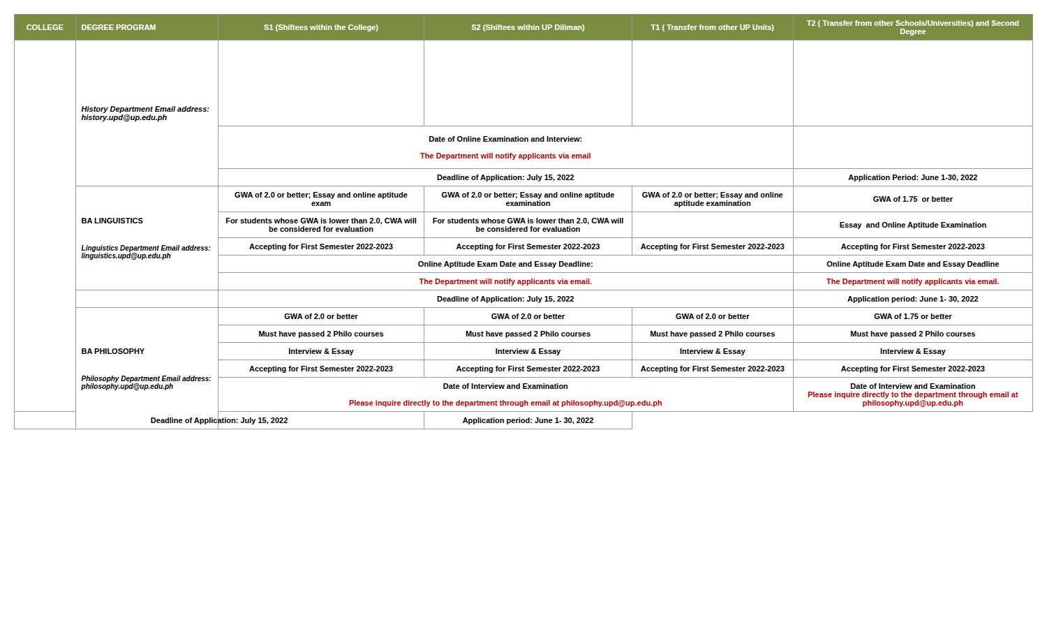| COLLEGE | DEGREE PROGRAM | S1 (Shiftees within the College) | S2 (Shiftees within UP Diliman) | T1 ( Transfer from other UP Units) | T2 ( Transfer from other Schools/Universities) and Second Degree |
| --- | --- | --- | --- | --- | --- |
| | History Department Email address: history.upd@up.edu.ph | | | | |
| Date of Online Examination and Interview: The Department will notify applicants via email | |
| Deadline of Application: July 15, 2022 | Application Period: June 1-30, 2022 |
| BA LINGUISTICS Linguistics Department Email address: linguistics.upd@up.edu.ph | GWA of 2.0 or better; Essay and online aptitude exam | GWA of 2.0 or better; Essay and online aptitude examination | GWA of 2.0 or better; Essay and online aptitude examination | GWA of 1.75 or better |
| For students whose GWA is lower than 2.0, CWA will be considered for evaluation | For students whose GWA is lower than 2.0, CWA will be considered for evaluation | | Essay and Online Aptitude Examination |
| Accepting for First Semester 2022-2023 | Accepting for First Semester 2022-2023 | Accepting for First Semester 2022-2023 | Accepting for First Semester 2022-2023 |
| Online Aptitude Exam Date and Essay Deadline: | Online Aptitude Exam Date and Essay Deadline |
| The Department will notify applicants via email. | The Department will notify applicants via email. |
| | Deadline of Application: July 15, 2022 | Application period: June 1- 30, 2022 |
| BA PHILOSOPHY Philosophy Department Email address: philosophy.upd@up.edu.ph | GWA of 2.0 or better | GWA of 2.0 or better | GWA of 2.0 or better | GWA of 1.75 or better |
| Must have passed 2 Philo courses | Must have passed 2 Philo courses | Must have passed 2 Philo courses | Must have passed 2 Philo courses |
| Interview & Essay | Interview & Essay | Interview & Essay | Interview & Essay |
| Accepting for First Semester 2022-2023 | Accepting for First Semester 2022-2023 | Accepting for First Semester 2022-2023 | Accepting for First Semester 2022-2023 |
| Date of Interview and Examination Please inquire directly to the department through email at philosophy.upd@up.edu.ph | Date of Interview and Examination Please inquire directly to the department through email at philosophy.upd@up.edu.ph |
| Deadline of Application: July 15, 2022 | Application period: June 1- 30, 2022 |